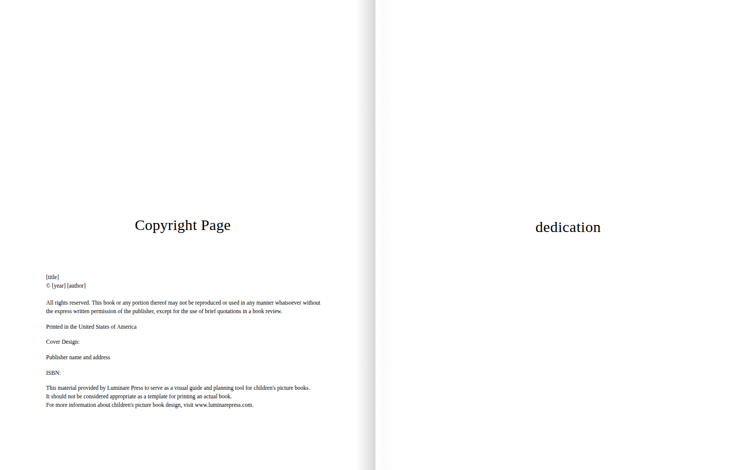Copyright Page
[title]
© [year] [author]
All rights reserved. This book or any portion thereof may not be reproduced or used in any manner whatsoever without the express written permission of the publisher, except for the use of brief quotations in a book review.
Printed in the United States of America
Cover Design:
Publisher name and address
ISBN:
This material provided by Luminare Press to serve as a visual guide and planning tool for children's picture books.
It should not be considered appropriate as a template for printing an actual book.
For more information about children's picture book design, visit www.luminarepress.com.
dedication